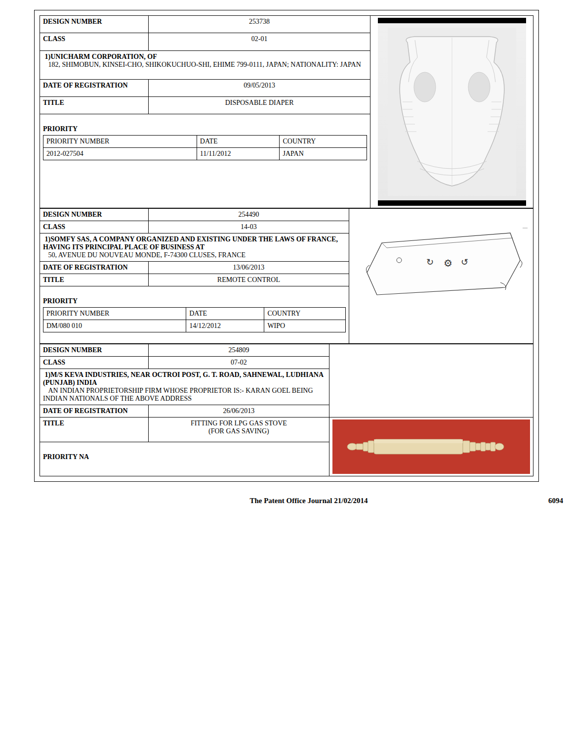| DESIGN NUMBER | 253738 | |
| CLASS | 02-01 |
| 1)UNICHARM CORPORATION, OF 182, SHIMOBUN, KINSEI-CHO, SHIKOKUCHUO-SHI, EHIME 799-0111, JAPAN; NATIONALITY: JAPAN |
| DATE OF REGISTRATION | 09/05/2013 |
| TITLE | DISPOSABLE DIAPER |
| PRIORITY / PRIORITY NUMBER / DATE / COUNTRY / / 2012-027504 / 11/11/2012 / JAPAN / |
| DESIGN NUMBER | 254490 | ↻ ⚙ ↺ |
| CLASS | 14-03 |
| 1)SOMFY SAS, A COMPANY ORGANIZED AND EXISTING UNDER THE LAWS OF FRANCE, HAVING ITS PRINCIPAL PLACE OF BUSINESS AT 50, AVENUE DU NOUVEAU MONDE, F-74300 CLUSES, FRANCE |
| DATE OF REGISTRATION | 13/06/2013 |
| TITLE | REMOTE CONTROL |
| PRIORITY / PRIORITY NUMBER / DATE / COUNTRY / / DM/080 010 / 14/12/2012 / WIPO / |
| DESIGN NUMBER | 254809 | |
| CLASS | 07-02 |
| 1)M/S KEVA INDUSTRIES, NEAR OCTROI POST, G. T. ROAD, SAHNEWAL, LUDHIANA (PUNJAB) INDIA AN INDIAN PROPRIETORSHIP FIRM WHOSE PROPRIETOR IS:- KARAN GOEL BEING INDIAN NATIONALS OF THE ABOVE ADDRESS |
| DATE OF REGISTRATION | 26/06/2013 |
| TITLE | FITTING FOR LPG GAS STOVE (FOR GAS SAVING) | |
| PRIORITY NA |
The Patent Office Journal 21/02/2014
6094